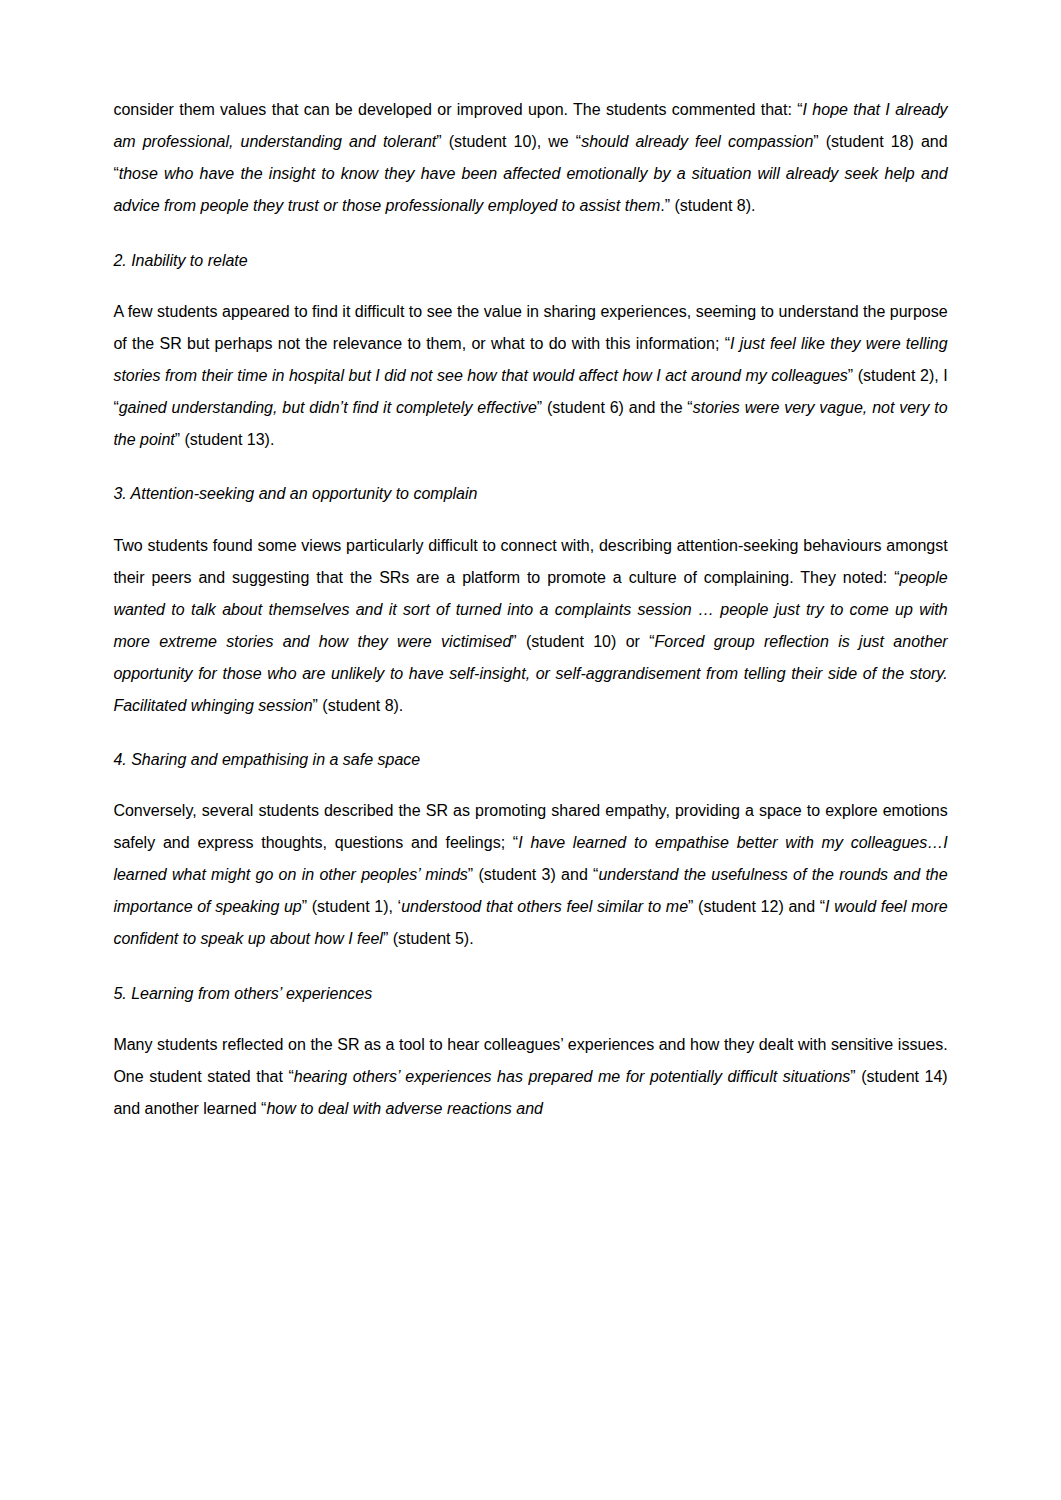consider them values that can be developed or improved upon. The students commented that: “I hope that I already am professional, understanding and tolerant” (student 10), we “should already feel compassion” (student 18) and “those who have the insight to know they have been affected emotionally by a situation will already seek help and advice from people they trust or those professionally employed to assist them.” (student 8).
2. Inability to relate
A few students appeared to find it difficult to see the value in sharing experiences, seeming to understand the purpose of the SR but perhaps not the relevance to them, or what to do with this information; “I just feel like they were telling stories from their time in hospital but I did not see how that would affect how I act around my colleagues” (student 2), I “gained understanding, but didn’t find it completely effective” (student 6) and the “stories were very vague, not very to the point” (student 13).
3. Attention-seeking and an opportunity to complain
Two students found some views particularly difficult to connect with, describing attention-seeking behaviours amongst their peers and suggesting that the SRs are a platform to promote a culture of complaining. They noted: “people wanted to talk about themselves and it sort of turned into a complaints session … people just try to come up with more extreme stories and how they were victimised” (student 10) or “Forced group reflection is just another opportunity for those who are unlikely to have self-insight, or self-aggrandisement from telling their side of the story. Facilitated whinging session” (student 8).
4. Sharing and empathising in a safe space
Conversely, several students described the SR as promoting shared empathy, providing a space to explore emotions safely and express thoughts, questions and feelings; “I have learned to empathise better with my colleagues…I learned what might go on in other peoples’ minds” (student 3) and “understand the usefulness of the rounds and the importance of speaking up” (student 1), ‘understood that others feel similar to me” (student 12) and “I would feel more confident to speak up about how I feel” (student 5).
5. Learning from others’ experiences
Many students reflected on the SR as a tool to hear colleagues’ experiences and how they dealt with sensitive issues. One student stated that “hearing others’ experiences has prepared me for potentially difficult situations” (student 14) and another learned “how to deal with adverse reactions and